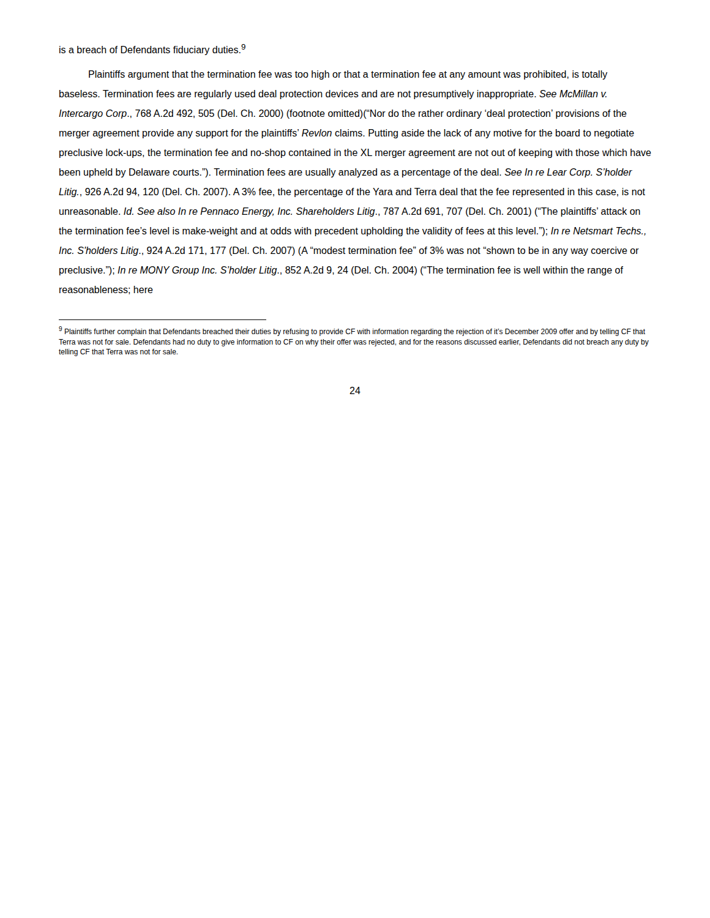is a breach of Defendants fiduciary duties.9
Plaintiffs argument that the termination fee was too high or that a termination fee at any amount was prohibited, is totally baseless. Termination fees are regularly used deal protection devices and are not presumptively inappropriate. See McMillan v. Intercargo Corp., 768 A.2d 492, 505 (Del. Ch. 2000) (footnote omitted)(“Nor do the rather ordinary ‘deal protection’ provisions of the merger agreement provide any support for the plaintiffs’ Revlon claims. Putting aside the lack of any motive for the board to negotiate preclusive lock-ups, the termination fee and no-shop contained in the XL merger agreement are not out of keeping with those which have been upheld by Delaware courts.”). Termination fees are usually analyzed as a percentage of the deal. See In re Lear Corp. S’holder Litig., 926 A.2d 94, 120 (Del. Ch. 2007). A 3% fee, the percentage of the Yara and Terra deal that the fee represented in this case, is not unreasonable. Id. See also In re Pennaco Energy, Inc. Shareholders Litig., 787 A.2d 691, 707 (Del. Ch. 2001) (“The plaintiffs’ attack on the termination fee’s level is make-weight and at odds with precedent upholding the validity of fees at this level.”); In re Netsmart Techs., Inc. S'holders Litig., 924 A.2d 171, 177 (Del. Ch. 2007) (A “modest termination fee” of 3% was not “shown to be in any way coercive or preclusive.”); In re MONY Group Inc. S’holder Litig., 852 A.2d 9, 24 (Del. Ch. 2004) (“The termination fee is well within the range of reasonableness; here
9 Plaintiffs further complain that Defendants breached their duties by refusing to provide CF with information regarding the rejection of it’s December 2009 offer and by telling CF that Terra was not for sale. Defendants had no duty to give information to CF on why their offer was rejected, and for the reasons discussed earlier, Defendants did not breach any duty by telling CF that Terra was not for sale.
24